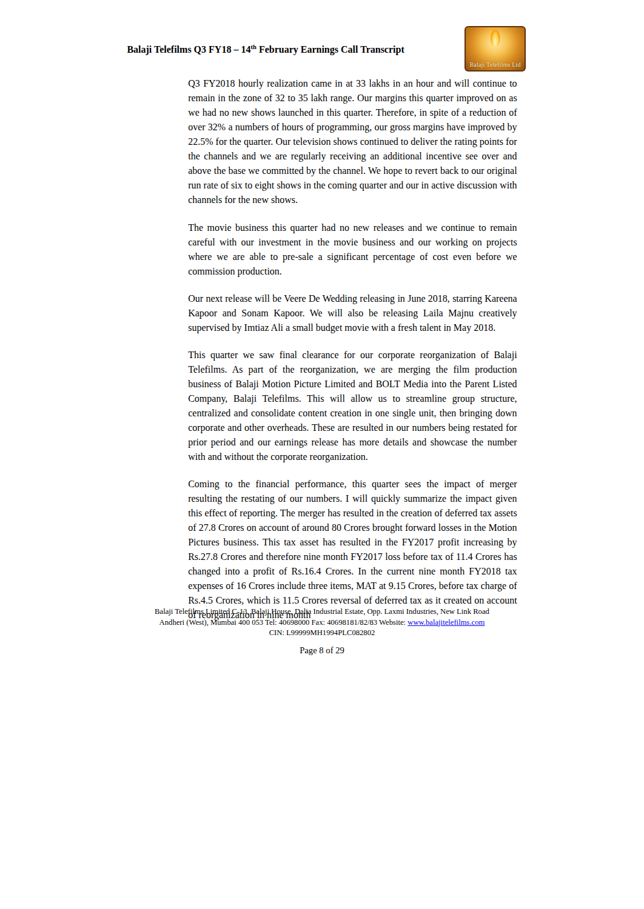Balaji Telefilms Q3 FY18 – 14th February Earnings Call Transcript
Q3 FY2018 hourly realization came in at 33 lakhs in an hour and will continue to remain in the zone of 32 to 35 lakh range. Our margins this quarter improved on as we had no new shows launched in this quarter. Therefore, in spite of a reduction of over 32% a numbers of hours of programming, our gross margins have improved by 22.5% for the quarter. Our television shows continued to deliver the rating points for the channels and we are regularly receiving an additional incentive see over and above the base we committed by the channel. We hope to revert back to our original run rate of six to eight shows in the coming quarter and our in active discussion with channels for the new shows.
The movie business this quarter had no new releases and we continue to remain careful with our investment in the movie business and our working on projects where we are able to pre-sale a significant percentage of cost even before we commission production.
Our next release will be Veere De Wedding releasing in June 2018, starring Kareena Kapoor and Sonam Kapoor. We will also be releasing Laila Majnu creatively supervised by Imtiaz Ali a small budget movie with a fresh talent in May 2018.
This quarter we saw final clearance for our corporate reorganization of Balaji Telefilms. As part of the reorganization, we are merging the film production business of Balaji Motion Picture Limited and BOLT Media into the Parent Listed Company, Balaji Telefilms. This will allow us to streamline group structure, centralized and consolidate content creation in one single unit, then bringing down corporate and other overheads. These are resulted in our numbers being restated for prior period and our earnings release has more details and showcase the number with and without the corporate reorganization.
Coming to the financial performance, this quarter sees the impact of merger resulting the restating of our numbers. I will quickly summarize the impact given this effect of reporting. The merger has resulted in the creation of deferred tax assets of 27.8 Crores on account of around 80 Crores brought forward losses in the Motion Pictures business. This tax asset has resulted in the FY2017 profit increasing by Rs.27.8 Crores and therefore nine month FY2017 loss before tax of 11.4 Crores has changed into a profit of Rs.16.4 Crores. In the current nine month FY2018 tax expenses of 16 Crores include three items, MAT at 9.15 Crores, before tax charge of Rs.4.5 Crores, which is 11.5 Crores reversal of deferred tax as it created on account of reorganization in nine month
Balaji Telefilms Limited C-13, Balaji House, Dalia Industrial Estate, Opp. Laxmi Industries, New Link Road
Andheri (West), Mumbai 400 053 Tel: 40698000 Fax: 40698181/82/83 Website: www.balajitelefilms.com
CIN: L99999MH1994PLC082802
Page 8 of 29